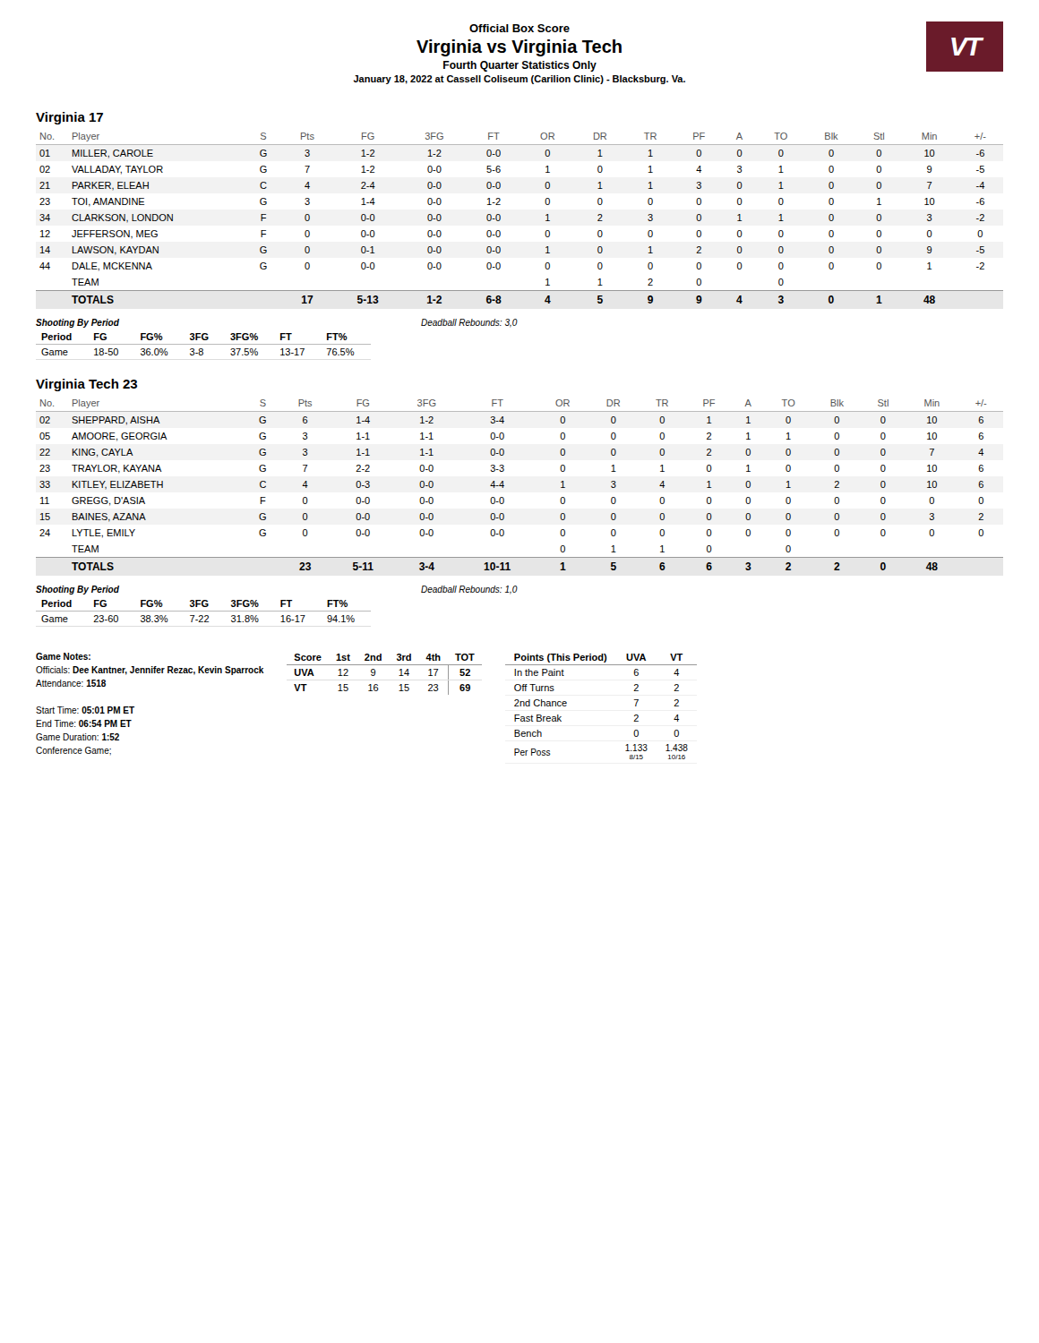VT
Official Box Score
Virginia vs Virginia Tech
Fourth Quarter Statistics Only
January 18, 2022 at Cassell Coliseum (Carilion Clinic) - Blacksburg. Va.
Virginia 17
| No. | Player | S | Pts | FG | 3FG | FT | OR | DR | TR | PF | A | TO | Blk | Stl | Min | +/- |
| --- | --- | --- | --- | --- | --- | --- | --- | --- | --- | --- | --- | --- | --- | --- | --- | --- |
| 01 | MILLER, CAROLE | G | 3 | 1-2 | 1-2 | 0-0 | 0 | 1 | 1 | 0 | 0 | 0 | 0 | 0 | 10 | -6 |
| 02 | VALLADAY, TAYLOR | G | 7 | 1-2 | 0-0 | 5-6 | 1 | 0 | 1 | 4 | 3 | 1 | 0 | 0 | 9 | -5 |
| 21 | PARKER, ELEAH | C | 4 | 2-4 | 0-0 | 0-0 | 0 | 1 | 1 | 3 | 0 | 1 | 0 | 0 | 7 | -4 |
| 23 | TOI, AMANDINE | G | 3 | 1-4 | 0-0 | 1-2 | 0 | 0 | 0 | 0 | 0 | 0 | 0 | 1 | 10 | -6 |
| 34 | CLARKSON, LONDON | F | 0 | 0-0 | 0-0 | 0-0 | 1 | 2 | 3 | 0 | 1 | 1 | 0 | 0 | 3 | -2 |
| 12 | JEFFERSON, MEG | F | 0 | 0-0 | 0-0 | 0-0 | 0 | 0 | 0 | 0 | 0 | 0 | 0 | 0 | 0 | 0 |
| 14 | LAWSON, KAYDAN | G | 0 | 0-1 | 0-0 | 0-0 | 1 | 0 | 1 | 2 | 0 | 0 | 0 | 0 | 9 | -5 |
| 44 | DALE, MCKENNA | G | 0 | 0-0 | 0-0 | 0-0 | 0 | 0 | 0 | 0 | 0 | 0 | 0 | 0 | 1 | -2 |
| | TEAM | | | | | | 1 | 1 | 2 | 0 | | 0 | | | | |
| | TOTALS | | 17 | 5-13 | 1-2 | 6-8 | 4 | 5 | 9 | 9 | 4 | 3 | 0 | 1 | 48 | |
Shooting By Period
Deadball Rebounds: 3,0
| Period | FG | FG% | 3FG | 3FG% | FT | FT% |
| --- | --- | --- | --- | --- | --- | --- |
| Game | 18-50 | 36.0% | 3-8 | 37.5% | 13-17 | 76.5% |
Virginia Tech 23
| No. | Player | S | Pts | FG | 3FG | FT | OR | DR | TR | PF | A | TO | Blk | Stl | Min | +/- |
| --- | --- | --- | --- | --- | --- | --- | --- | --- | --- | --- | --- | --- | --- | --- | --- | --- |
| 02 | SHEPPARD, AISHA | G | 6 | 1-4 | 1-2 | 3-4 | 0 | 0 | 0 | 1 | 1 | 0 | 0 | 0 | 10 | 6 |
| 05 | AMOORE, GEORGIA | G | 3 | 1-1 | 1-1 | 0-0 | 0 | 0 | 0 | 2 | 1 | 1 | 0 | 0 | 10 | 6 |
| 22 | KING, CAYLA | G | 3 | 1-1 | 1-1 | 0-0 | 0 | 0 | 0 | 2 | 0 | 0 | 0 | 0 | 7 | 4 |
| 23 | TRAYLOR, KAYANA | G | 7 | 2-2 | 0-0 | 3-3 | 0 | 1 | 1 | 0 | 1 | 0 | 0 | 0 | 10 | 6 |
| 33 | KITLEY, ELIZABETH | C | 4 | 0-3 | 0-0 | 4-4 | 1 | 3 | 4 | 1 | 0 | 1 | 2 | 0 | 10 | 6 |
| 11 | GREGG, D'ASIA | F | 0 | 0-0 | 0-0 | 0-0 | 0 | 0 | 0 | 0 | 0 | 0 | 0 | 0 | 0 | 0 |
| 15 | BAINES, AZANA | G | 0 | 0-0 | 0-0 | 0-0 | 0 | 0 | 0 | 0 | 0 | 0 | 0 | 0 | 3 | 2 |
| 24 | LYTLE, EMILY | G | 0 | 0-0 | 0-0 | 0-0 | 0 | 0 | 0 | 0 | 0 | 0 | 0 | 0 | 0 | 0 |
| | TEAM | | | | | | 0 | 1 | 1 | 0 | | 0 | | | | |
| | TOTALS | | 23 | 5-11 | 3-4 | 10-11 | 1 | 5 | 6 | 6 | 3 | 2 | 2 | 0 | 48 | |
Shooting By Period
Deadball Rebounds: 1,0
| Period | FG | FG% | 3FG | 3FG% | FT | FT% |
| --- | --- | --- | --- | --- | --- | --- |
| Game | 23-60 | 38.3% | 7-22 | 31.8% | 16-17 | 94.1% |
Game Notes:
Officials: Dee Kantner, Jennifer Rezac, Kevin Sparrock
Attendance: 1518
Start Time: 05:01 PM ET
End Time: 06:54 PM ET
Game Duration: 1:52
Conference Game;
| Score | 1st | 2nd | 3rd | 4th | TOT |
| --- | --- | --- | --- | --- | --- |
| UVA | 12 | 9 | 14 | 17 | 52 |
| VT | 15 | 16 | 15 | 23 | 69 |
| Points (This Period) | UVA | VT |
| --- | --- | --- |
| In the Paint | 6 | 4 |
| Off Turns | 2 | 2 |
| 2nd Chance | 7 | 2 |
| Fast Break | 2 | 4 |
| Bench | 0 | 0 |
| Per Poss | 1.133 8/15 | 1.438 10/16 |